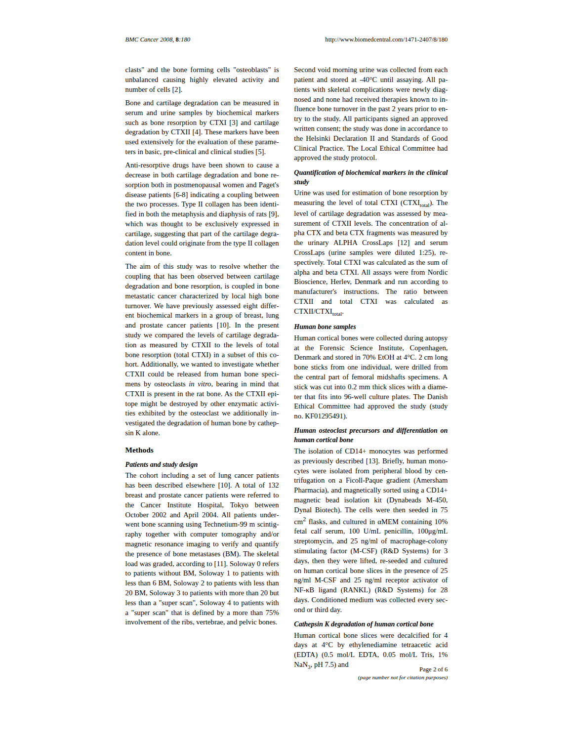BMC Cancer 2008, 8:180
http://www.biomedcentral.com/1471-2407/8/180
clasts" and the bone forming cells "osteoblasts" is unbalanced causing highly elevated activity and number of cells [2].
Bone and cartilage degradation can be measured in serum and urine samples by biochemical markers such as bone resorption by CTXI [3] and cartilage degradation by CTXII [4]. These markers have been used extensively for the evaluation of these parameters in basic, pre-clinical and clinical studies [5].
Anti-resorptive drugs have been shown to cause a decrease in both cartilage degradation and bone resorption both in postmenopausal women and Paget's disease patients [6-8] indicating a coupling between the two processes. Type II collagen has been identified in both the metaphysis and diaphysis of rats [9], which was thought to be exclusively expressed in cartilage, suggesting that part of the cartilage degradation level could originate from the type II collagen content in bone.
The aim of this study was to resolve whether the coupling that has been observed between cartilage degradation and bone resorption, is coupled in bone metastatic cancer characterized by local high bone turnover. We have previously assessed eight different biochemical markers in a group of breast, lung and prostate cancer patients [10]. In the present study we compared the levels of cartilage degradation as measured by CTXII to the levels of total bone resorption (total CTXI) in a subset of this cohort. Additionally, we wanted to investigate whether CTXII could be released from human bone specimens by osteoclasts in vitro, bearing in mind that CTXII is present in the rat bone. As the CTXII epitope might be destroyed by other enzymatic activities exhibited by the osteoclast we additionally investigated the degradation of human bone by cathepsin K alone.
Methods
Patients and study design
The cohort including a set of lung cancer patients has been described elsewhere [10]. A total of 132 breast and prostate cancer patients were referred to the Cancer Institute Hospital, Tokyo between October 2002 and April 2004. All patients underwent bone scanning using Technetium-99 m scintigraphy together with computer tomography and/or magnetic resonance imaging to verify and quantify the presence of bone metastases (BM). The skeletal load was graded, according to [11]. Soloway 0 refers to patients without BM, Soloway 1 to patients with less than 6 BM, Soloway 2 to patients with less than 20 BM, Soloway 3 to patients with more than 20 but less than a "super scan", Soloway 4 to patients with a "super scan" that is defined by a more than 75% involvement of the ribs, vertebrae, and pelvic bones.
Second void morning urine was collected from each patient and stored at -40°C until assaying. All patients with skeletal complications were newly diagnosed and none had received therapies known to influence bone turnover in the past 2 years prior to entry to the study. All participants signed an approved written consent; the study was done in accordance to the Helsinki Declaration II and Standards of Good Clinical Practice. The Local Ethical Committee had approved the study protocol.
Quantification of biochemical markers in the clinical study
Urine was used for estimation of bone resorption by measuring the level of total CTXI (CTXItotal). The level of cartilage degradation was assessed by measurement of CTXII levels. The concentration of alpha CTX and beta CTX fragments was measured by the urinary ALPHA CrossLaps [12] and serum CrossLaps (urine samples were diluted 1:25), respectively. Total CTXI was calculated as the sum of alpha and beta CTXI. All assays were from Nordic Bioscience, Herlev, Denmark and run according to manufacturer's instructions. The ratio between CTXII and total CTXI was calculated as CTXII/CTXItotal.
Human bone samples
Human cortical bones were collected during autopsy at the Forensic Science Institute, Copenhagen, Denmark and stored in 70% EtOH at 4°C. 2 cm long bone sticks from one individual, were drilled from the central part of femoral midshafts specimens. A stick was cut into 0.2 mm thick slices with a diameter that fits into 96-well culture plates. The Danish Ethical Committee had approved the study (study no. KF01295491).
Human osteoclast precursors and differentiation on human cortical bone
The isolation of CD14+ monocytes was performed as previously described [13]. Briefly, human monocytes were isolated from peripheral blood by centrifugation on a Ficoll-Paque gradient (Amersham Pharmacia), and magnetically sorted using a CD14+ magnetic bead isolation kit (Dynabeads M-450, Dynal Biotech). The cells were then seeded in 75 cm2 flasks, and cultured in αMEM containing 10% fetal calf serum, 100 U/mL penicillin, 100μg/mL streptomycin, and 25 ng/ml of macrophage-colony stimulating factor (M-CSF) (R&D Systems) for 3 days, then they were lifted, re-seeded and cultured on human cortical bone slices in the presence of 25 ng/ml M-CSF and 25 ng/ml receptor activator of NF-κB ligand (RANKL) (R&D Systems) for 28 days. Conditioned medium was collected every second or third day.
Cathepsin K degradation of human cortical bone
Human cortical bone slices were decalcified for 4 days at 4°C by ethylenediamine tetraacetic acid (EDTA) (0.5 mol/L EDTA, 0.05 mol/L Tris, 1% NaN3, pH 7.5) and
Page 2 of 6
(page number not for citation purposes)